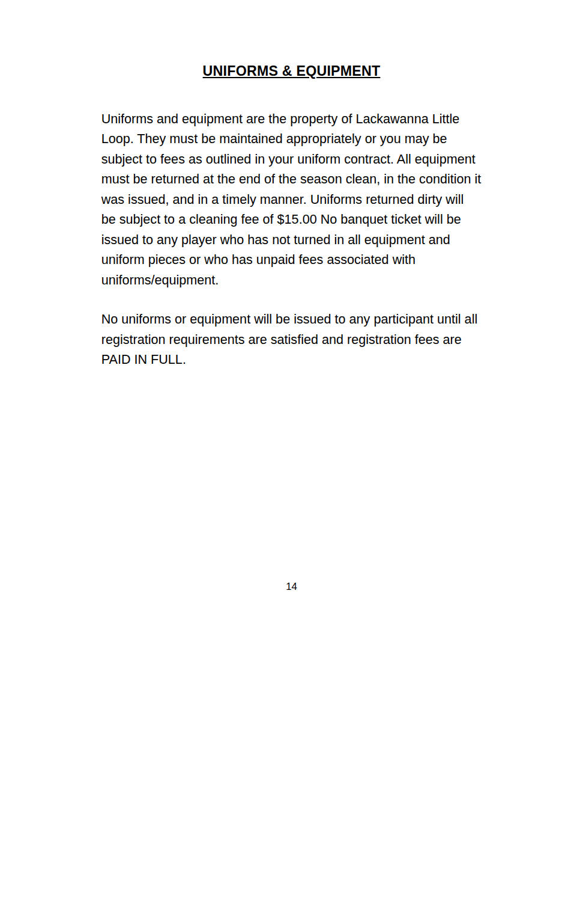UNIFORMS & EQUIPMENT
Uniforms and equipment are the property of Lackawanna Little Loop. They must be maintained appropriately or you may be subject to fees as outlined in your uniform contract. All equipment must be returned at the end of the season clean, in the condition it was issued, and in a timely manner. Uniforms returned dirty will be subject to a cleaning fee of $15.00 No banquet ticket will be issued to any player who has not turned in all equipment and uniform pieces or who has unpaid fees associated with uniforms/equipment.
No uniforms or equipment will be issued to any participant until all registration requirements are satisfied and registration fees are PAID IN FULL.
14